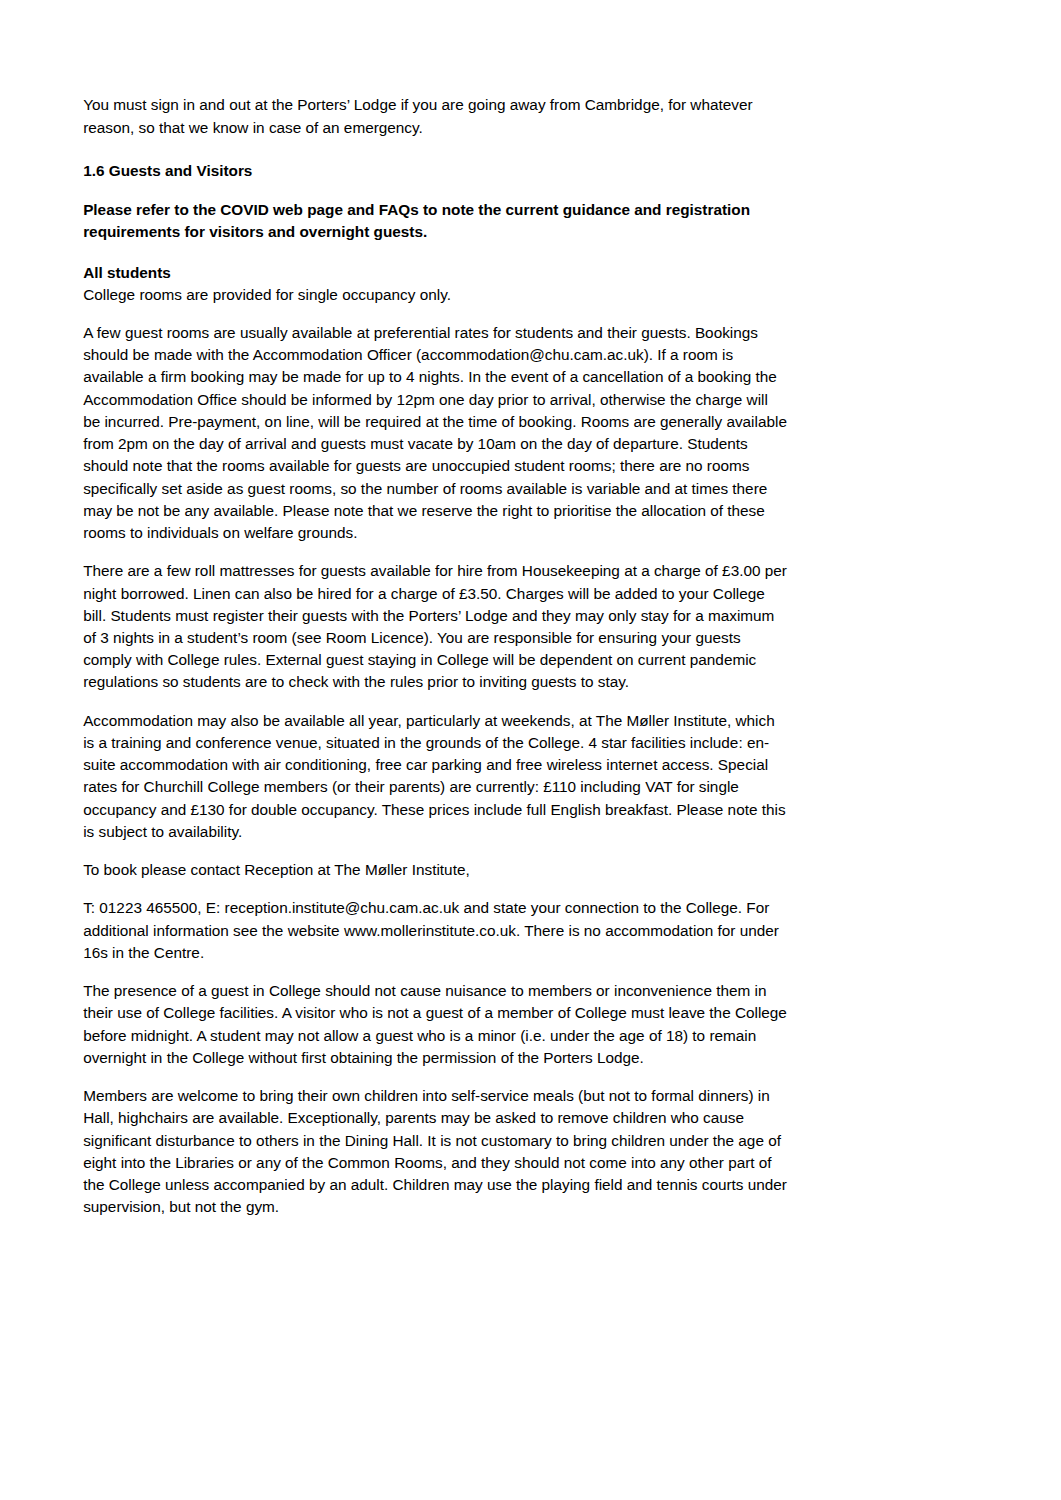You must sign in and out at the Porters’ Lodge if you are going away from Cambridge, for whatever reason, so that we know in case of an emergency.
1.6 Guests and Visitors
Please refer to the COVID web page and FAQs to note the current guidance and registration requirements for visitors and overnight guests.
All students
College rooms are provided for single occupancy only.
A few guest rooms are usually available at preferential rates for students and their guests. Bookings should be made with the Accommodation Officer (accommodation@chu.cam.ac.uk). If a room is available a firm booking may be made for up to 4 nights. In the event of a cancellation of a booking the Accommodation Office should be informed by 12pm one day prior to arrival, otherwise the charge will be incurred. Pre-payment, on line, will be required at the time of booking. Rooms are generally available from 2pm on the day of arrival and guests must vacate by 10am on the day of departure. Students should note that the rooms available for guests are unoccupied student rooms; there are no rooms specifically set aside as guest rooms, so the number of rooms available is variable and at times there may be not be any available. Please note that we reserve the right to prioritise the allocation of these rooms to individuals on welfare grounds.
There are a few roll mattresses for guests available for hire from Housekeeping at a charge of £3.00 per night borrowed. Linen can also be hired for a charge of £3.50. Charges will be added to your College bill. Students must register their guests with the Porters’ Lodge and they may only stay for a maximum of 3 nights in a student’s room (see Room Licence). You are responsible for ensuring your guests comply with College rules. External guest staying in College will be dependent on current pandemic regulations so students are to check with the rules prior to inviting guests to stay.
Accommodation may also be available all year, particularly at weekends, at The Møller Institute, which is a training and conference venue, situated in the grounds of the College. 4 star facilities include: en-suite accommodation with air conditioning, free car parking and free wireless internet access. Special rates for Churchill College members (or their parents) are currently: £110 including VAT for single occupancy and £130 for double occupancy. These prices include full English breakfast. Please note this is subject to availability.
To book please contact Reception at The Møller Institute,
T: 01223 465500, E: reception.institute@chu.cam.ac.uk and state your connection to the College. For additional information see the website www.mollerinstitute.co.uk. There is no accommodation for under 16s in the Centre.
The presence of a guest in College should not cause nuisance to members or inconvenience them in their use of College facilities. A visitor who is not a guest of a member of College must leave the College before midnight. A student may not allow a guest who is a minor (i.e. under the age of 18) to remain overnight in the College without first obtaining the permission of the Porters Lodge.
Members are welcome to bring their own children into self-service meals (but not to formal dinners) in Hall, highchairs are available. Exceptionally, parents may be asked to remove children who cause significant disturbance to others in the Dining Hall. It is not customary to bring children under the age of eight into the Libraries or any of the Common Rooms, and they should not come into any other part of the College unless accompanied by an adult. Children may use the playing field and tennis courts under supervision, but not the gym.